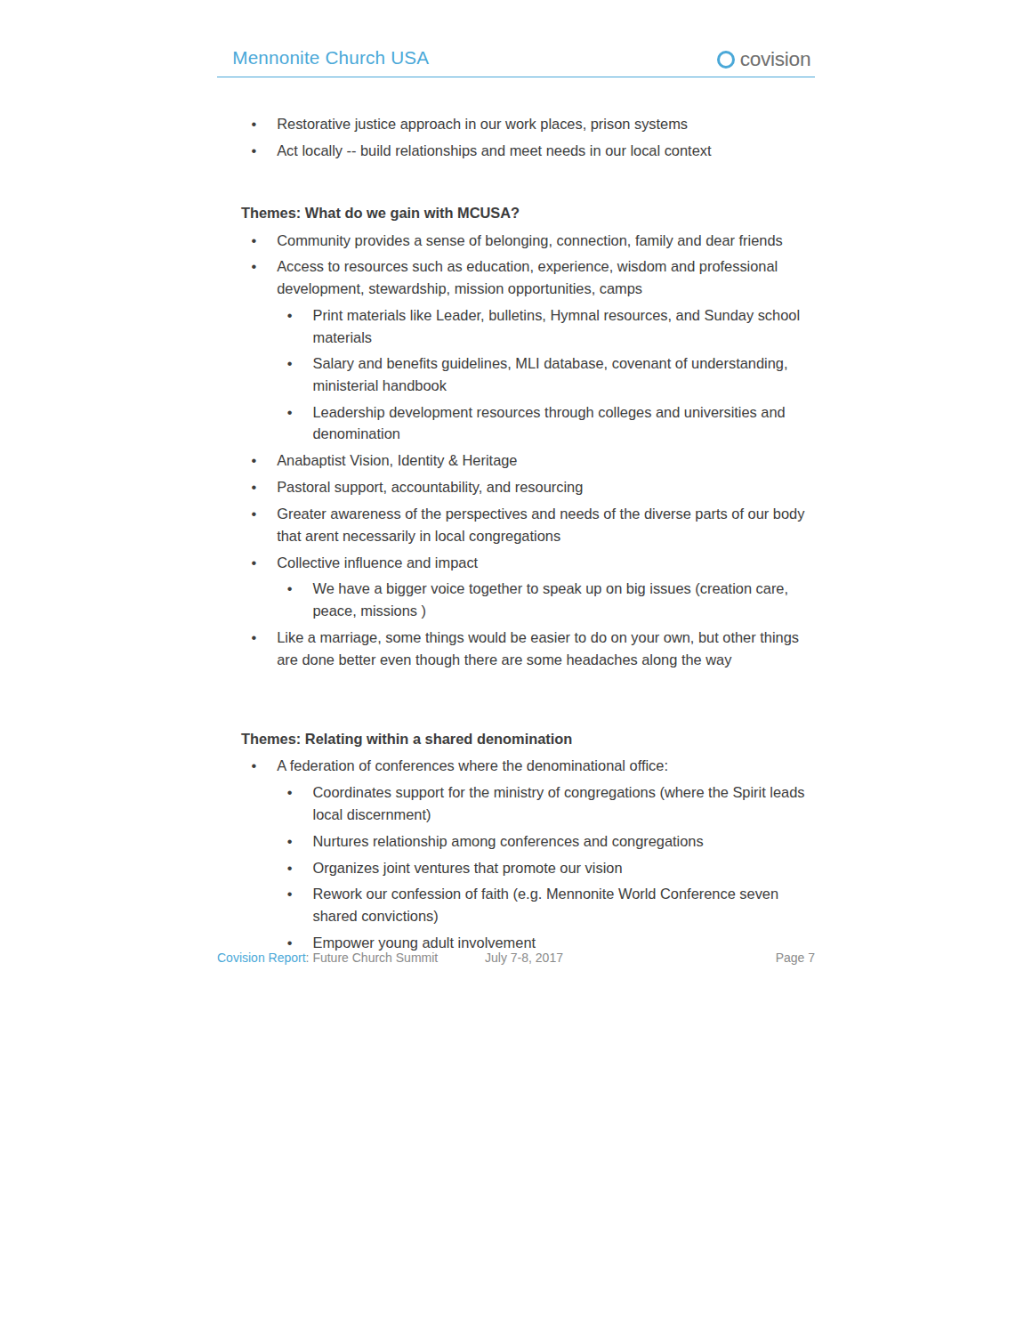Mennonite Church USA
covision
Restorative justice approach in our work places, prison systems
Act locally -- build relationships and meet needs in our local context
Themes: What do we gain with MCUSA?
Community provides a sense of belonging, connection, family and dear friends
Access to resources such as education, experience, wisdom and professional development, stewardship, mission opportunities, camps
Print materials like Leader, bulletins, Hymnal resources, and Sunday school materials
Salary and benefits guidelines, MLI database, covenant of understanding, ministerial handbook
Leadership development resources through colleges and universities and denomination
Anabaptist Vision, Identity & Heritage
Pastoral support, accountability, and resourcing
Greater awareness of the perspectives and needs of the diverse parts of our body that arent necessarily in local congregations
Collective influence and impact
We have a bigger voice together to speak up on big issues (creation care, peace, missions )
Like a marriage, some things would be easier to do on your own, but other things are done better even though there are some headaches along the way
Themes: Relating within a shared denomination
A federation of conferences where the denominational office:
Coordinates support for the ministry of congregations (where the Spirit leads local discernment)
Nurtures relationship among conferences and congregations
Organizes joint ventures that promote our vision
Rework our confession of faith (e.g. Mennonite World Conference seven shared convictions)
Empower young adult involvement
Covision Report: Future Church Summit
July 7-8, 2017
Page 7